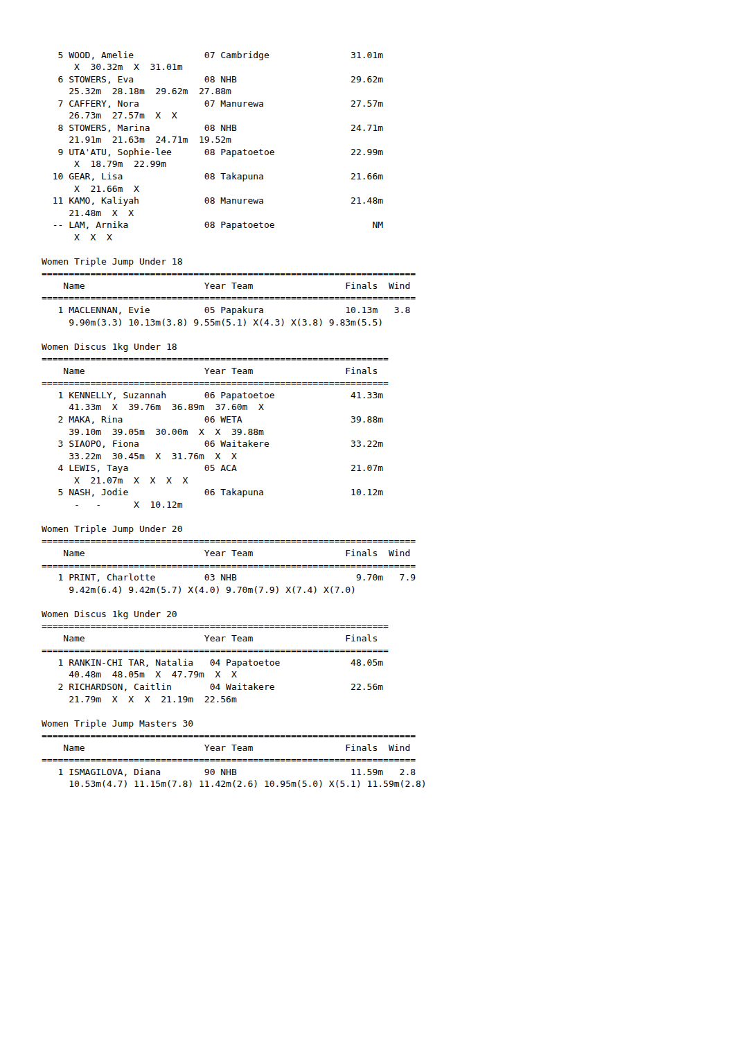5 WOOD, Amelie             07 Cambridge               31.01m
      X  30.32m  X  31.01m
   6 STOWERS, Eva             08 NHB                     29.62m
     25.32m  28.18m  29.62m  27.88m
   7 CAFFERY, Nora            07 Manurewa                27.57m
     26.73m  27.57m  X  X
   8 STOWERS, Marina          08 NHB                     24.71m
     21.91m  21.63m  24.71m  19.52m
   9 UTA'ATU, Sophie-lee      08 Papatoetoe              22.99m
      X  18.79m  22.99m
  10 GEAR, Lisa               08 Takapuna                21.66m
      X  21.66m  X
  11 KAMO, Kaliyah            08 Manurewa                21.48m
     21.48m  X  X
  -- LAM, Arnika              08 Papatoetoe                  NM
      X  X  X

Women Triple Jump Under 18
=====================================================================
    Name                      Year Team                 Finals  Wind
=====================================================================
   1 MACLENNAN, Evie          05 Papakura               10.13m   3.8
     9.90m(3.3) 10.13m(3.8) 9.55m(5.1) X(4.3) X(3.8) 9.83m(5.5)

Women Discus 1kg Under 18
================================================================
    Name                      Year Team                 Finals
================================================================
   1 KENNELLY, Suzannah       06 Papatoetoe              41.33m
     41.33m  X  39.76m  36.89m  37.60m  X
   2 MAKA, Rina               06 WETA                    39.88m
     39.10m  39.05m  30.00m  X  X  39.88m
   3 SIAOPO, Fiona            06 Waitakere               33.22m
     33.22m  30.45m  X  31.76m  X  X
   4 LEWIS, Taya              05 ACA                     21.07m
      X  21.07m  X  X  X  X
   5 NASH, Jodie              06 Takapuna                10.12m
      -   -      X  10.12m

Women Triple Jump Under 20
=====================================================================
    Name                      Year Team                 Finals  Wind
=====================================================================
   1 PRINT, Charlotte         03 NHB                      9.70m   7.9
     9.42m(6.4) 9.42m(5.7) X(4.0) 9.70m(7.9) X(7.4) X(7.0)

Women Discus 1kg Under 20
================================================================
    Name                      Year Team                 Finals
================================================================
   1 RANKIN-CHI TAR, Natalia   04 Papatoetoe             48.05m
     40.48m  48.05m  X  47.79m  X  X
   2 RICHARDSON, Caitlin       04 Waitakere              22.56m
     21.79m  X  X  X  21.19m  22.56m

Women Triple Jump Masters 30
=====================================================================
    Name                      Year Team                 Finals  Wind
=====================================================================
   1 ISMAGILOVA, Diana        90 NHB                     11.59m   2.8
     10.53m(4.7) 11.15m(7.8) 11.42m(2.6) 10.95m(5.0) X(5.1) 11.59m(2.8)